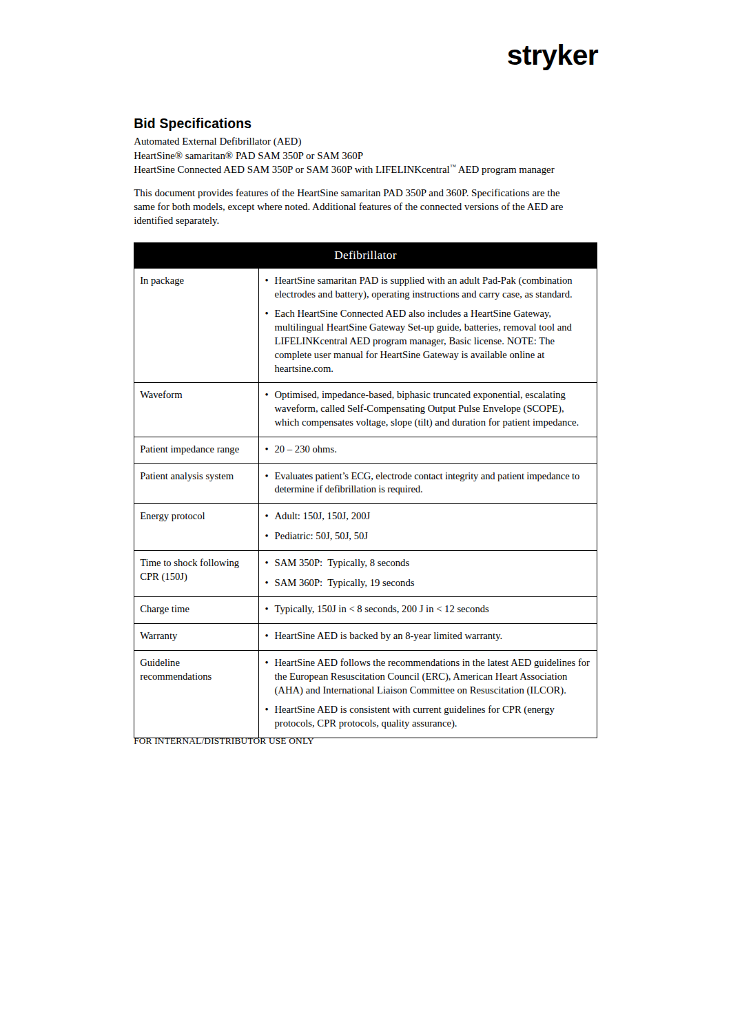stryker
Bid Specifications
Automated External Defibrillator (AED)
HeartSine® samaritan® PAD SAM 350P or SAM 360P
HeartSine Connected AED SAM 350P or SAM 360P with LIFELINKcentral™ AED program manager
This document provides features of the HeartSine samaritan PAD 350P and 360P. Specifications are the same for both models, except where noted. Additional features of the connected versions of the AED are identified separately.
| Defibrillator |
| --- |
| In package | HeartSine samaritan PAD is supplied with an adult Pad-Pak (combination electrodes and battery), operating instructions and carry case, as standard. Each HeartSine Connected AED also includes a HeartSine Gateway, multilingual HeartSine Gateway Set-up guide, batteries, removal tool and LIFELINKcentral AED program manager, Basic license. NOTE: The complete user manual for HeartSine Gateway is available online at heartsine.com. |
| Waveform | Optimised, impedance-based, biphasic truncated exponential, escalating waveform, called Self-Compensating Output Pulse Envelope (SCOPE), which compensates voltage, slope (tilt) and duration for patient impedance. |
| Patient impedance range | 20 – 230 ohms. |
| Patient analysis system | Evaluates patient’s ECG, electrode contact integrity and patient impedance to determine if defibrillation is required. |
| Energy protocol | Adult: 150J, 150J, 200J Pediatric: 50J, 50J, 50J |
| Time to shock following CPR (150J) | SAM 350P: Typically, 8 seconds SAM 360P: Typically, 19 seconds |
| Charge time | Typically, 150J in < 8 seconds, 200 J in < 12 seconds |
| Warranty | HeartSine AED is backed by an 8-year limited warranty. |
| Guideline recommendations | HeartSine AED follows the recommendations in the latest AED guidelines for the European Resuscitation Council (ERC), American Heart Association (AHA) and International Liaison Committee on Resuscitation (ILCOR). HeartSine AED is consistent with current guidelines for CPR (energy protocols, CPR protocols, quality assurance). |
FOR INTERNAL/DISTRIBUTOR USE ONLY